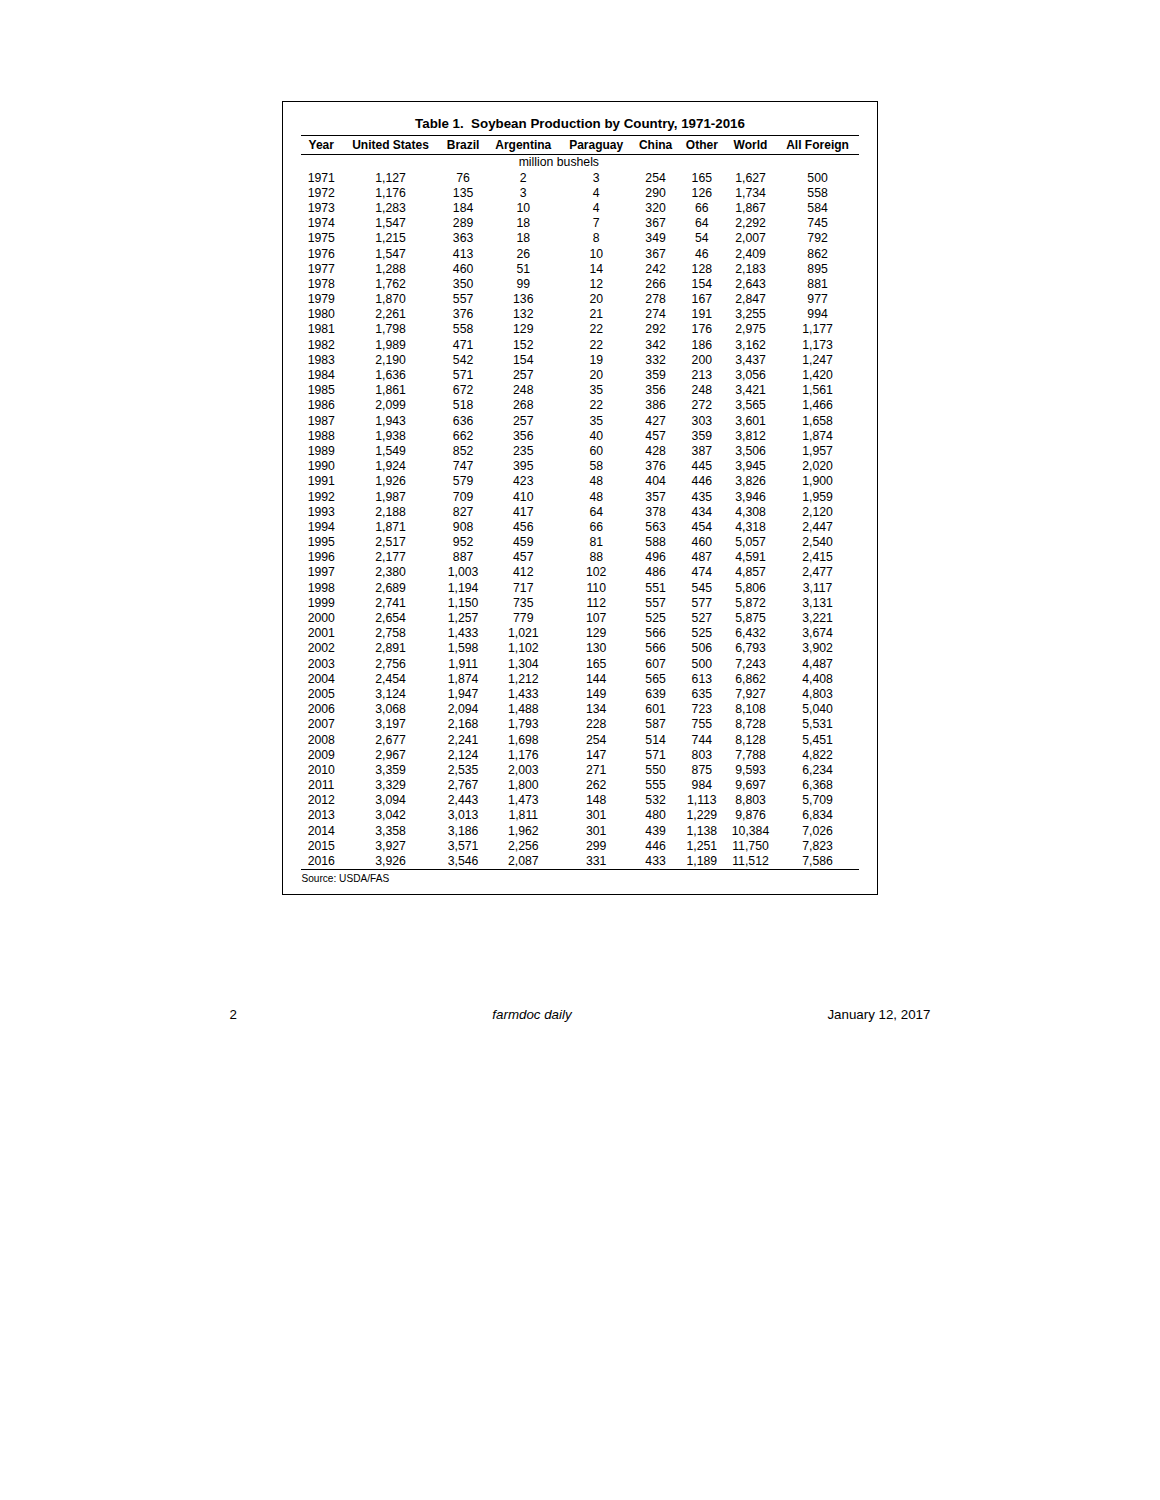Table 1. Soybean Production by Country, 1971-2016
| Year | United States | Brazil | Argentina | Paraguay | China | Other | World | All Foreign |
| --- | --- | --- | --- | --- | --- | --- | --- | --- |
| | million bushels | |
| 1971 | 1,127 | 76 | 2 | 3 | 254 | 165 | 1,627 | 500 |
| 1972 | 1,176 | 135 | 3 | 4 | 290 | 126 | 1,734 | 558 |
| 1973 | 1,283 | 184 | 10 | 4 | 320 | 66 | 1,867 | 584 |
| 1974 | 1,547 | 289 | 18 | 7 | 367 | 64 | 2,292 | 745 |
| 1975 | 1,215 | 363 | 18 | 8 | 349 | 54 | 2,007 | 792 |
| 1976 | 1,547 | 413 | 26 | 10 | 367 | 46 | 2,409 | 862 |
| 1977 | 1,288 | 460 | 51 | 14 | 242 | 128 | 2,183 | 895 |
| 1978 | 1,762 | 350 | 99 | 12 | 266 | 154 | 2,643 | 881 |
| 1979 | 1,870 | 557 | 136 | 20 | 278 | 167 | 2,847 | 977 |
| 1980 | 2,261 | 376 | 132 | 21 | 274 | 191 | 3,255 | 994 |
| 1981 | 1,798 | 558 | 129 | 22 | 292 | 176 | 2,975 | 1,177 |
| 1982 | 1,989 | 471 | 152 | 22 | 342 | 186 | 3,162 | 1,173 |
| 1983 | 2,190 | 542 | 154 | 19 | 332 | 200 | 3,437 | 1,247 |
| 1984 | 1,636 | 571 | 257 | 20 | 359 | 213 | 3,056 | 1,420 |
| 1985 | 1,861 | 672 | 248 | 35 | 356 | 248 | 3,421 | 1,561 |
| 1986 | 2,099 | 518 | 268 | 22 | 386 | 272 | 3,565 | 1,466 |
| 1987 | 1,943 | 636 | 257 | 35 | 427 | 303 | 3,601 | 1,658 |
| 1988 | 1,938 | 662 | 356 | 40 | 457 | 359 | 3,812 | 1,874 |
| 1989 | 1,549 | 852 | 235 | 60 | 428 | 387 | 3,506 | 1,957 |
| 1990 | 1,924 | 747 | 395 | 58 | 376 | 445 | 3,945 | 2,020 |
| 1991 | 1,926 | 579 | 423 | 48 | 404 | 446 | 3,826 | 1,900 |
| 1992 | 1,987 | 709 | 410 | 48 | 357 | 435 | 3,946 | 1,959 |
| 1993 | 2,188 | 827 | 417 | 64 | 378 | 434 | 4,308 | 2,120 |
| 1994 | 1,871 | 908 | 456 | 66 | 563 | 454 | 4,318 | 2,447 |
| 1995 | 2,517 | 952 | 459 | 81 | 588 | 460 | 5,057 | 2,540 |
| 1996 | 2,177 | 887 | 457 | 88 | 496 | 487 | 4,591 | 2,415 |
| 1997 | 2,380 | 1,003 | 412 | 102 | 486 | 474 | 4,857 | 2,477 |
| 1998 | 2,689 | 1,194 | 717 | 110 | 551 | 545 | 5,806 | 3,117 |
| 1999 | 2,741 | 1,150 | 735 | 112 | 557 | 577 | 5,872 | 3,131 |
| 2000 | 2,654 | 1,257 | 779 | 107 | 525 | 527 | 5,875 | 3,221 |
| 2001 | 2,758 | 1,433 | 1,021 | 129 | 566 | 525 | 6,432 | 3,674 |
| 2002 | 2,891 | 1,598 | 1,102 | 130 | 566 | 506 | 6,793 | 3,902 |
| 2003 | 2,756 | 1,911 | 1,304 | 165 | 607 | 500 | 7,243 | 4,487 |
| 2004 | 2,454 | 1,874 | 1,212 | 144 | 565 | 613 | 6,862 | 4,408 |
| 2005 | 3,124 | 1,947 | 1,433 | 149 | 639 | 635 | 7,927 | 4,803 |
| 2006 | 3,068 | 2,094 | 1,488 | 134 | 601 | 723 | 8,108 | 5,040 |
| 2007 | 3,197 | 2,168 | 1,793 | 228 | 587 | 755 | 8,728 | 5,531 |
| 2008 | 2,677 | 2,241 | 1,698 | 254 | 514 | 744 | 8,128 | 5,451 |
| 2009 | 2,967 | 2,124 | 1,176 | 147 | 571 | 803 | 7,788 | 4,822 |
| 2010 | 3,359 | 2,535 | 2,003 | 271 | 550 | 875 | 9,593 | 6,234 |
| 2011 | 3,329 | 2,767 | 1,800 | 262 | 555 | 984 | 9,697 | 6,368 |
| 2012 | 3,094 | 2,443 | 1,473 | 148 | 532 | 1,113 | 8,803 | 5,709 |
| 2013 | 3,042 | 3,013 | 1,811 | 301 | 480 | 1,229 | 9,876 | 6,834 |
| 2014 | 3,358 | 3,186 | 1,962 | 301 | 439 | 1,138 | 10,384 | 7,026 |
| 2015 | 3,927 | 3,571 | 2,256 | 299 | 446 | 1,251 | 11,750 | 7,823 |
| 2016 | 3,926 | 3,546 | 2,087 | 331 | 433 | 1,189 | 11,512 | 7,586 |
Source: USDA/FAS
2
farmdoc daily
January 12, 2017